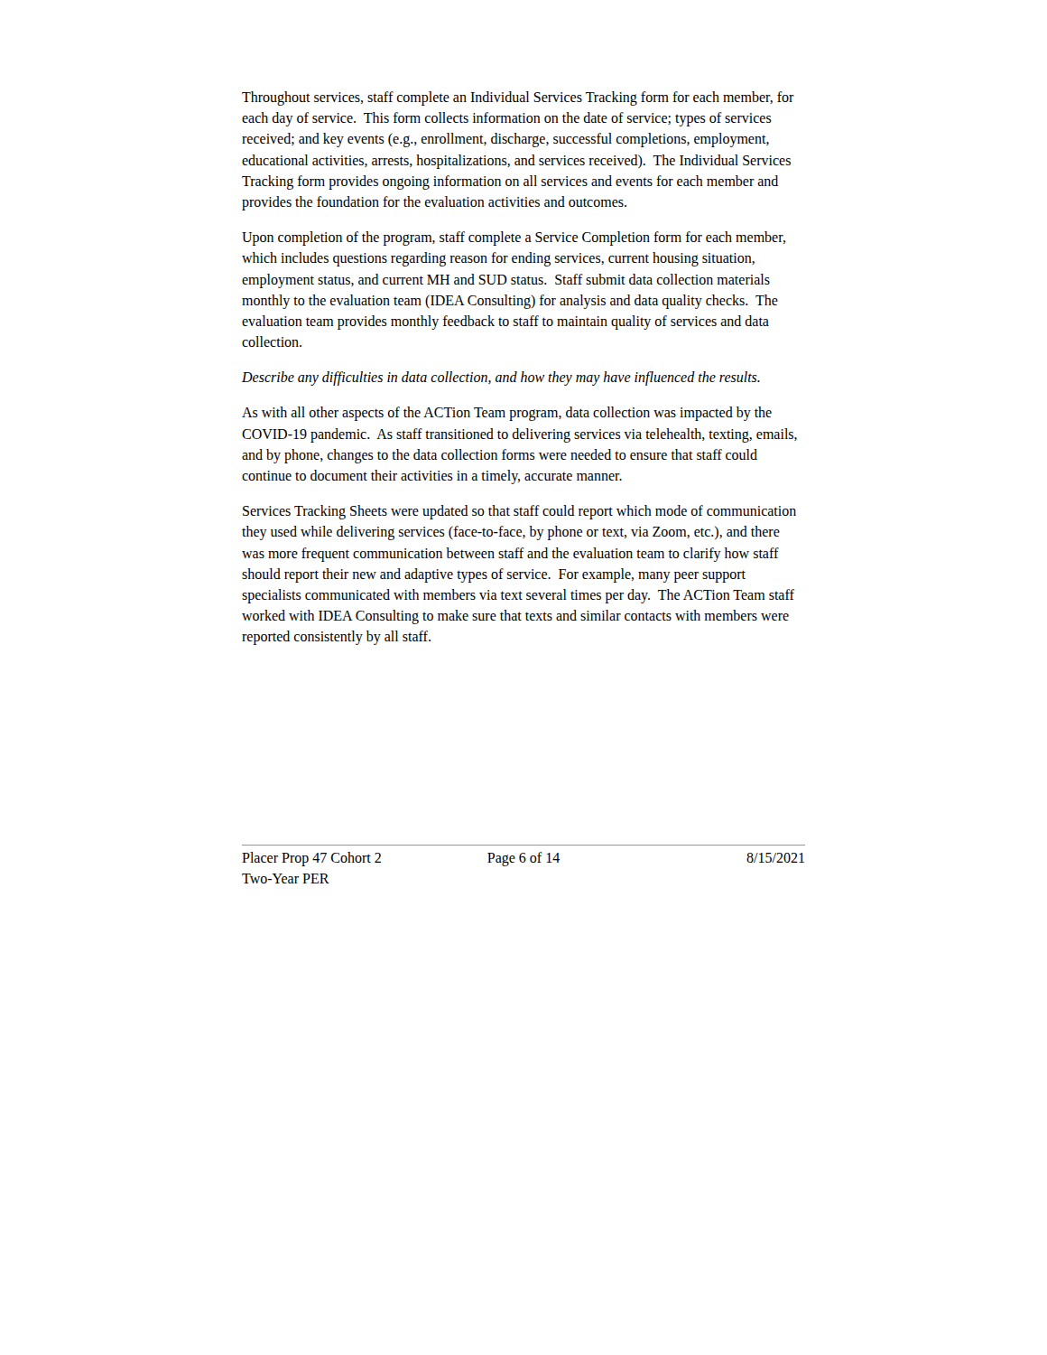Throughout services, staff complete an Individual Services Tracking form for each member, for each day of service. This form collects information on the date of service; types of services received; and key events (e.g., enrollment, discharge, successful completions, employment, educational activities, arrests, hospitalizations, and services received). The Individual Services Tracking form provides ongoing information on all services and events for each member and provides the foundation for the evaluation activities and outcomes.
Upon completion of the program, staff complete a Service Completion form for each member, which includes questions regarding reason for ending services, current housing situation, employment status, and current MH and SUD status. Staff submit data collection materials monthly to the evaluation team (IDEA Consulting) for analysis and data quality checks. The evaluation team provides monthly feedback to staff to maintain quality of services and data collection.
Describe any difficulties in data collection, and how they may have influenced the results.
As with all other aspects of the ACTion Team program, data collection was impacted by the COVID-19 pandemic. As staff transitioned to delivering services via telehealth, texting, emails, and by phone, changes to the data collection forms were needed to ensure that staff could continue to document their activities in a timely, accurate manner.
Services Tracking Sheets were updated so that staff could report which mode of communication they used while delivering services (face-to-face, by phone or text, via Zoom, etc.), and there was more frequent communication between staff and the evaluation team to clarify how staff should report their new and adaptive types of service. For example, many peer support specialists communicated with members via text several times per day. The ACTion Team staff worked with IDEA Consulting to make sure that texts and similar contacts with members were reported consistently by all staff.
| Placer Prop 47 Cohort 2 Two-Year PER | Page 6 of 14 | 8/15/2021 |